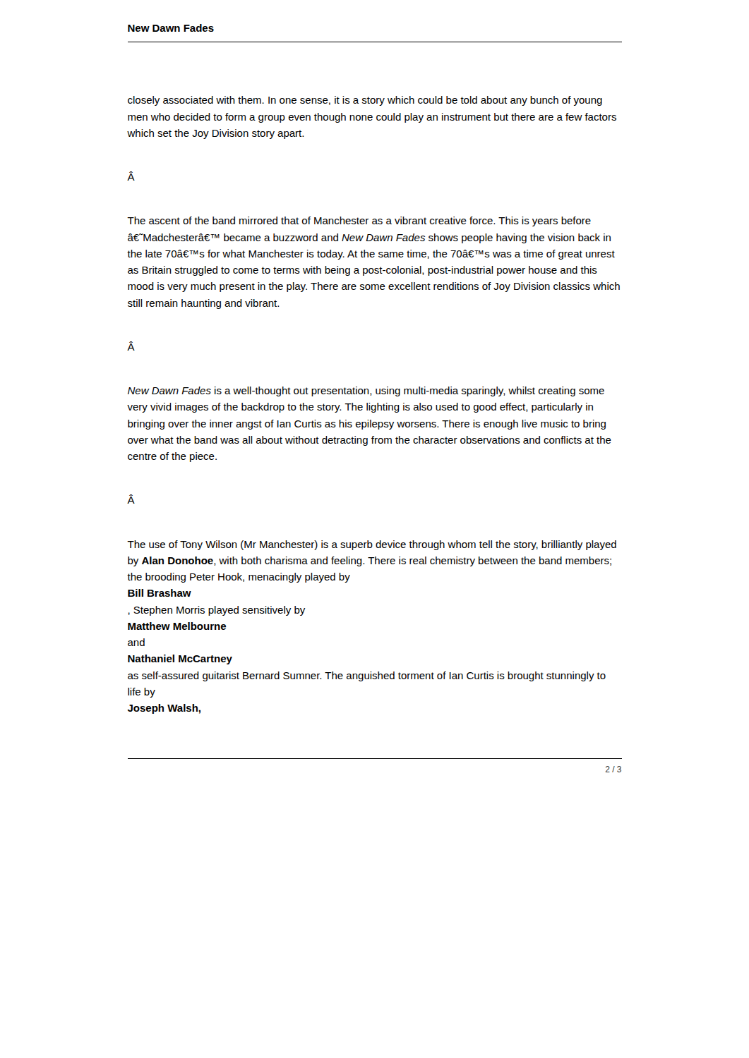New Dawn Fades
closely associated with them. In one sense, it is a story which could be told about any bunch of young men who decided to form a group even though none could play an instrument but there are a few factors which set the Joy Division story apart.
Â
The ascent of the band mirrored that of Manchester as a vibrant creative force. This is years before â€˜Madchesterâ€™ became a buzzword and New Dawn Fades shows people having the vision back in the late 70â€™s for what Manchester is today. At the same time, the 70â€™s was a time of great unrest as Britain struggled to come to terms with being a post-colonial, post-industrial power house and this mood is very much present in the play. There are some excellent renditions of Joy Division classics which still remain haunting and vibrant.
Â
New Dawn Fades is a well-thought out presentation, using multi-media sparingly, whilst creating some very vivid images of the backdrop to the story. The lighting is also used to good effect, particularly in bringing over the inner angst of Ian Curtis as his epilepsy worsens. There is enough live music to bring over what the band was all about without detracting from the character observations and conflicts at the centre of the piece.
Â
The use of Tony Wilson (Mr Manchester) is a superb device through whom tell the story, brilliantly played by Alan Donohoe, with both charisma and feeling. There is real chemistry between the band members; the brooding Peter Hook, menacingly played by
Bill Brashaw
, Stephen Morris played sensitively by
Matthew Melbourne
and
Nathaniel McCartney
as self-assured guitarist Bernard Sumner. The anguished torment of Ian Curtis is brought stunningly to life by
Joseph Walsh,
2 / 3